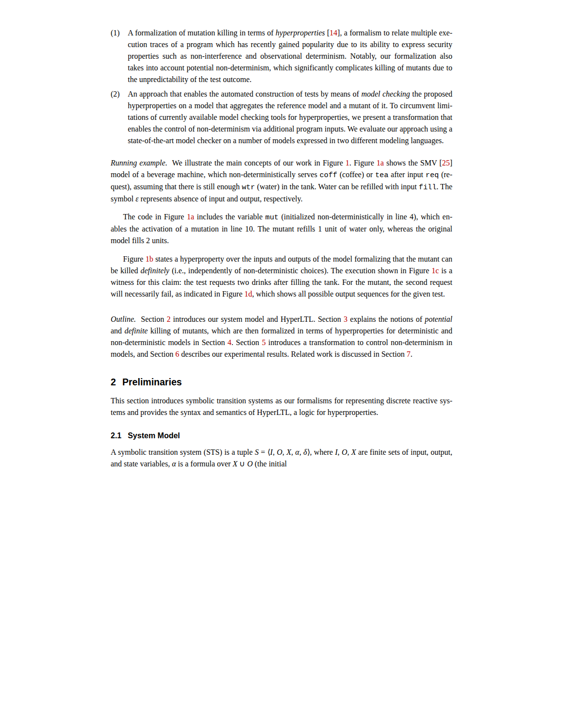(1) A formalization of mutation killing in terms of hyperproperties [14], a formalism to relate multiple execution traces of a program which has recently gained popularity due to its ability to express security properties such as non-interference and observational determinism. Notably, our formalization also takes into account potential non-determinism, which significantly complicates killing of mutants due to the unpredictability of the test outcome.
(2) An approach that enables the automated construction of tests by means of model checking the proposed hyperproperties on a model that aggregates the reference model and a mutant of it. To circumvent limitations of currently available model checking tools for hyperproperties, we present a transformation that enables the control of non-determinism via additional program inputs. We evaluate our approach using a state-of-the-art model checker on a number of models expressed in two different modeling languages.
Running example. We illustrate the main concepts of our work in Figure 1. Figure 1a shows the SMV [25] model of a beverage machine, which non-deterministically serves coff (coffee) or tea after input req (request), assuming that there is still enough wtr (water) in the tank. Water can be refilled with input fill. The symbol ε represents absence of input and output, respectively.
The code in Figure 1a includes the variable mut (initialized non-deterministically in line 4), which enables the activation of a mutation in line 10. The mutant refills 1 unit of water only, whereas the original model fills 2 units.
Figure 1b states a hyperproperty over the inputs and outputs of the model formalizing that the mutant can be killed definitely (i.e., independently of non-deterministic choices). The execution shown in Figure 1c is a witness for this claim: the test requests two drinks after filling the tank. For the mutant, the second request will necessarily fail, as indicated in Figure 1d, which shows all possible output sequences for the given test.
Outline. Section 2 introduces our system model and HyperLTL. Section 3 explains the notions of potential and definite killing of mutants, which are then formalized in terms of hyperproperties for deterministic and non-deterministic models in Section 4. Section 5 introduces a transformation to control non-determinism in models, and Section 6 describes our experimental results. Related work is discussed in Section 7.
2 Preliminaries
This section introduces symbolic transition systems as our formalisms for representing discrete reactive systems and provides the syntax and semantics of HyperLTL, a logic for hyperproperties.
2.1 System Model
A symbolic transition system (STS) is a tuple S = ⟨I, O, X, α, δ⟩, where I, O, X are finite sets of input, output, and state variables, α is a formula over X ∪ O (the initial